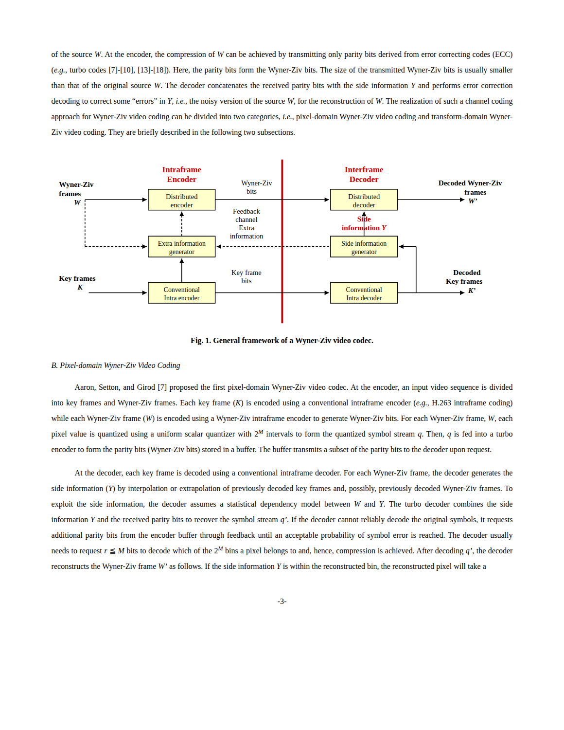of the source W. At the encoder, the compression of W can be achieved by transmitting only parity bits derived from error correcting codes (ECC) (e.g., turbo codes [7]-[10], [13]-[18]). Here, the parity bits form the Wyner-Ziv bits. The size of the transmitted Wyner-Ziv bits is usually smaller than that of the original source W. The decoder concatenates the received parity bits with the side information Y and performs error correction decoding to correct some “errors” in Y, i.e., the noisy version of the source W, for the reconstruction of W. The realization of such a channel coding approach for Wyner-Ziv video coding can be divided into two categories, i.e., pixel-domain Wyner-Ziv video coding and transform-domain Wyner-Ziv video coding. They are briefly described in the following two subsections.
Intraframe Encoder Interframe Decoder Wyner-Ziv frames W Wyner-Ziv bits Decoded Wyner-Ziv frames W’ Distributed encoder Distributed decoder Feedback channel Extra information Side information Y Extra information generator Side information generator Key frames K Key frame bits Decoded Key frames K’ Conventional Intra encoder Conventional Intra decoder
Fig. 1. General framework of a Wyner-Ziv video codec.
B. Pixel-domain Wyner-Ziv Video Coding
Aaron, Setton, and Girod [7] proposed the first pixel-domain Wyner-Ziv video codec. At the encoder, an input video sequence is divided into key frames and Wyner-Ziv frames. Each key frame (K) is encoded using a conventional intraframe encoder (e.g., H.263 intraframe coding) while each Wyner-Ziv frame (W) is encoded using a Wyner-Ziv intraframe encoder to generate Wyner-Ziv bits. For each Wyner-Ziv frame, W, each pixel value is quantized using a uniform scalar quantizer with 2M intervals to form the quantized symbol stream q. Then, q is fed into a turbo encoder to form the parity bits (Wyner-Ziv bits) stored in a buffer. The buffer transmits a subset of the parity bits to the decoder upon request.
At the decoder, each key frame is decoded using a conventional intraframe decoder. For each Wyner-Ziv frame, the decoder generates the side information (Y) by interpolation or extrapolation of previously decoded key frames and, possibly, previously decoded Wyner-Ziv frames. To exploit the side information, the decoder assumes a statistical dependency model between W and Y. The turbo decoder combines the side information Y and the received parity bits to recover the symbol stream q’. If the decoder cannot reliably decode the original symbols, it requests additional parity bits from the encoder buffer through feedback until an acceptable probability of symbol error is reached. The decoder usually needs to request r ≦ M bits to decode which of the 2M bins a pixel belongs to and, hence, compression is achieved. After decoding q’, the decoder reconstructs the Wyner-Ziv frame W’ as follows. If the side information Y is within the reconstructed bin, the reconstructed pixel will take a
-3-